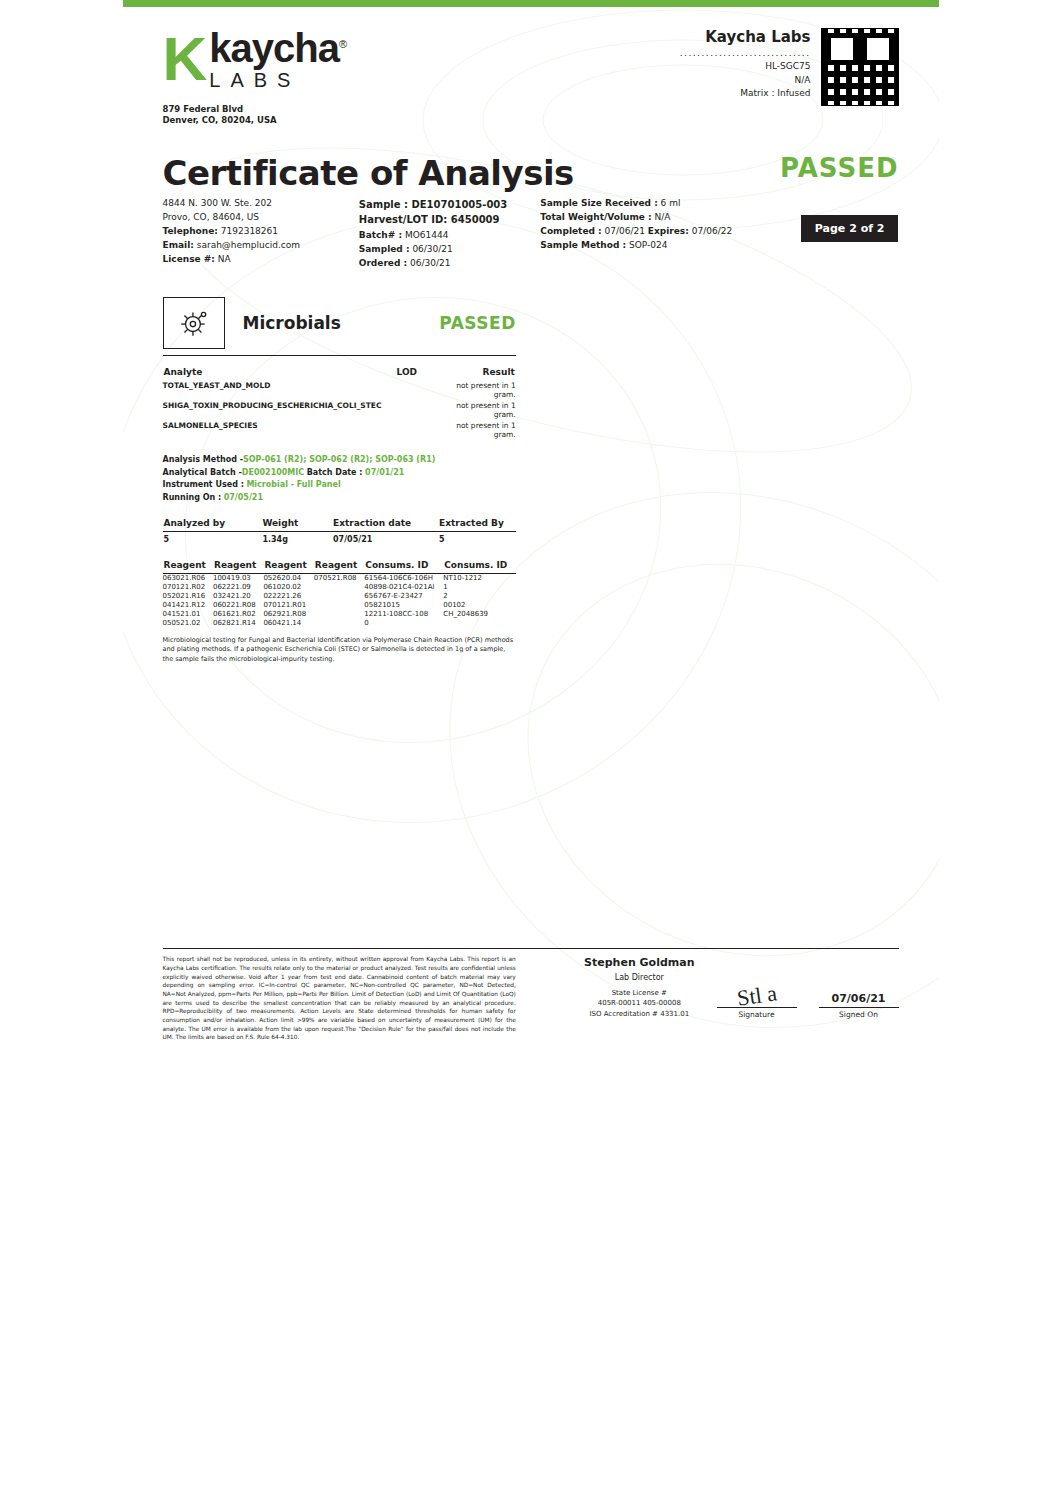K
kaycha®
LABS
879 Federal Blvd
Denver, CO, 80204, USA
Kaycha Labs
..............................
HL-SGC75
N/A
Matrix : Infused
Certificate of Analysis
PASSED
4844 N. 300 W. Ste. 202
Provo, CO, 84604, US
Telephone: 7192318261
Email: sarah@hemplucid.com
License #: NA
Sample : DE10701005-003
Harvest/LOT ID: 6450009
Batch# : MO61444
Sampled : 06/30/21
Ordered : 06/30/21
Sample Size Received : 6 ml
Total Weight/Volume : N/A
Completed : 07/06/21 Expires: 07/06/22
Sample Method : SOP-024
Page 2 of 2
Microbials
PASSED
| Analyte | LOD | Result |
| --- | --- | --- |
| TOTAL_YEAST_AND_MOLD | | not present in 1 gram. |
| SHIGA_TOXIN_PRODUCING_ESCHERICHIA_COLI_STEC | | not present in 1 gram. |
| SALMONELLA_SPECIES | | not present in 1 gram. |
Analysis Method -SOP-061 (R2); SOP-062 (R2); SOP-063 (R1)
Analytical Batch -DE002100MIC Batch Date : 07/01/21
Instrument Used : Microbial - Full Panel
Running On : 07/05/21
| Analyzed by | Weight | Extraction date | Extracted By |
| --- | --- | --- | --- |
| 5 | 1.34g | 07/05/21 | 5 |
| Reagent | Reagent | Reagent | Reagent | Consums. ID | Consums. ID |
| --- | --- | --- | --- | --- | --- |
| 063021.R06 | 100419.03 | 052620.04 | 070521.R08 | 61564-106C6-106H | NT10-1212 |
| 070121.R02 | 062221.09 | 061020.02 | | 40898-021C4-021Al | 1 |
| 052021.R16 | 032421.20 | 022221.26 | | 656767-E-23427 | 2 |
| 041421.R12 | 060221.R08 | 070121.R01 | | 05821015 | 00102 |
| 041521.01 | 061621.R02 | 062921.R08 | | 12211-108CC-108 | CH_2048639 |
| 050521.02 | 062821.R14 | 060421.14 | | 0 | |
Microbiological testing for Fungal and Bacterial Identification via Polymerase Chain Reaction (PCR) methods and plating methods. If a pathogenic Escherichia Coli (STEC) or Salmonella is detected in 1g of a sample, the sample fails the microbiological-impurity testing.
This report shall not be reproduced, unless in its entirety, without written approval from Kaycha Labs. This report is an Kaycha Labs certification. The results relate only to the material or product analyzed. Test results are confidential unless explicitly waived otherwise. Void after 1 year from test end date. Cannabinoid content of batch material may vary depending on sampling error. IC=In-control QC parameter, NC=Non-controlled QC parameter, ND=Not Detected, NA=Not Analyzed, ppm=Parts Per Million, ppb=Parts Per Billion. Limit of Detection (LoD) and Limit Of Quantitation (LoQ) are terms used to describe the smallest concentration that can be reliably measured by an analytical procedure. RPD=Reproducibility of two measurements. Action Levels are State determined thresholds for human safety for consumption and/or inhalation. Action limit >99% are variable based on uncertainty of measurement (UM) for the analyte. The UM error is available from the lab upon request.The "Decision Rule" for the pass/fail does not include the UM. The limits are based on F.S. Rule 64-4.310.
Stephen Goldman
Lab Director
State License #
405R-00011 405-00008
ISO Accreditation # 4331.01
Stl a
Signature
07/06/21
Signed On